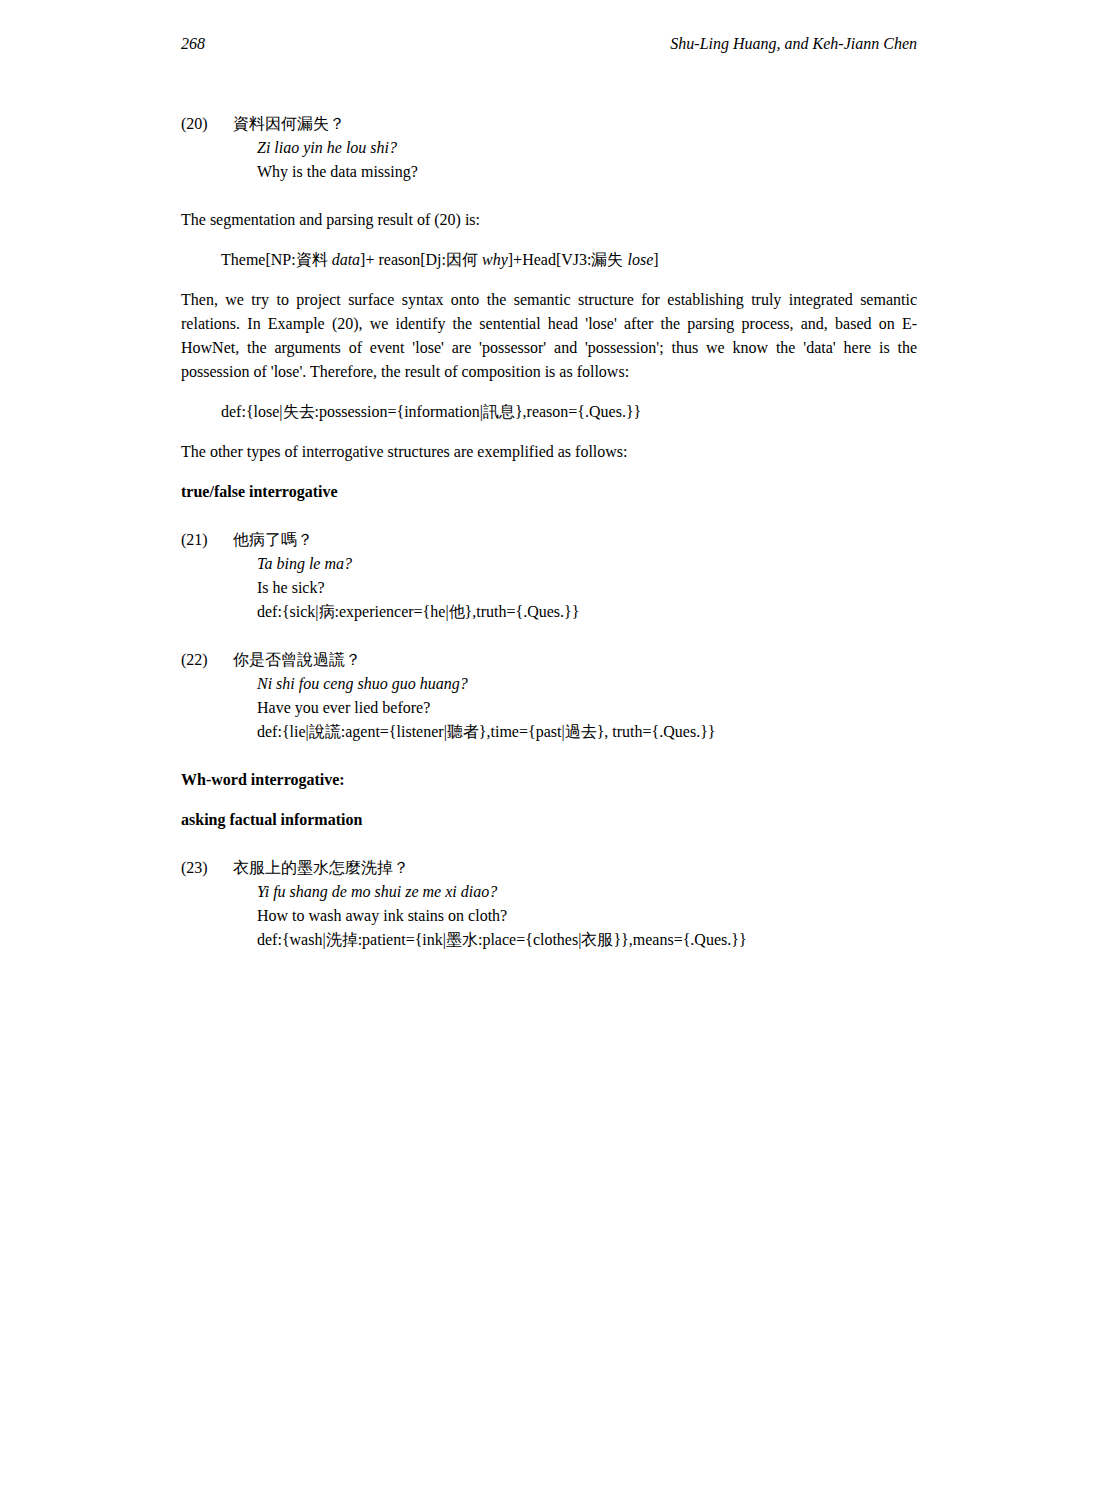268 Shu-Ling Huang, and Keh-Jiann Chen
(20) 資料因何漏失？ Zi liao yin he lou shi? Why is the data missing?
The segmentation and parsing result of (20) is:
Theme[NP:資料 data]+ reason[Dj:因何 why]+Head[VJ3:漏失 lose]
Then, we try to project surface syntax onto the semantic structure for establishing truly integrated semantic relations. In Example (20), we identify the sentential head 'lose' after the parsing process, and, based on E-HowNet, the arguments of event 'lose' are 'possessor' and 'possession'; thus we know the 'data' here is the possession of 'lose'. Therefore, the result of composition is as follows:
def:{lose|失去:possession={information|訊息},reason={.Ques.}}
The other types of interrogative structures are exemplified as follows:
true/false interrogative
(21) 他病了嗎？ Ta bing le ma? Is he sick? def:{sick|病:experiencer={he|他},truth={.Ques.}}
(22) 你是否曾說過謊？ Ni shi fou ceng shuo guo huang? Have you ever lied before? def:{lie|說謊:agent={listener|聽者},time={past|過去}, truth={.Ques.}}
Wh-word interrogative:
asking factual information
(23) 衣服上的墨水怎麼洗掉？ Yi fu shang de mo shui ze me xi diao? How to wash away ink stains on cloth? def:{wash|洗掉:patient={ink|墨水:place={clothes|衣服}},means={.Ques.}}